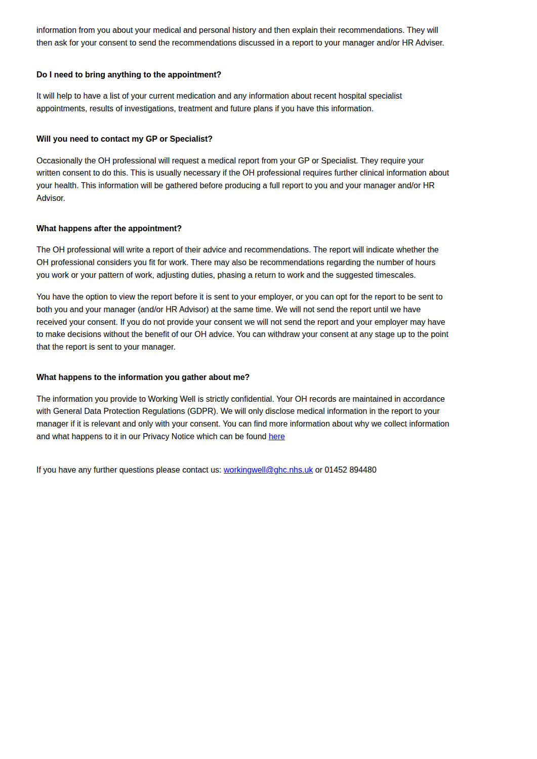information from you about your medical and personal history and then explain their recommendations. They will then ask for your consent to send the recommendations discussed in a report to your manager and/or HR Adviser.
Do I need to bring anything to the appointment?
It will help to have a list of your current medication and any information about recent hospital specialist appointments, results of investigations, treatment and future plans if you have this information.
Will you need to contact my GP or Specialist?
Occasionally the OH professional will request a medical report from your GP or Specialist. They require your written consent to do this. This is usually necessary if the OH professional requires further clinical information about your health. This information will be gathered before producing a full report to you and your manager and/or HR Advisor.
What happens after the appointment?
The OH professional will write a report of their advice and recommendations. The report will indicate whether the OH professional considers you fit for work. There may also be recommendations regarding the number of hours you work or your pattern of work, adjusting duties, phasing a return to work and the suggested timescales.
You have the option to view the report before it is sent to your employer, or you can opt for the report to be sent to both you and your manager (and/or HR Advisor) at the same time. We will not send the report until we have received your consent. If you do not provide your consent we will not send the report and your employer may have to make decisions without the benefit of our OH advice. You can withdraw your consent at any stage up to the point that the report is sent to your manager.
What happens to the information you gather about me?
The information you provide to Working Well is strictly confidential. Your OH records are maintained in accordance with General Data Protection Regulations (GDPR). We will only disclose medical information in the report to your manager if it is relevant and only with your consent. You can find more information about why we collect information and what happens to it in our Privacy Notice which can be found here
If you have any further questions please contact us: workingwell@ghc.nhs.uk or 01452 894480